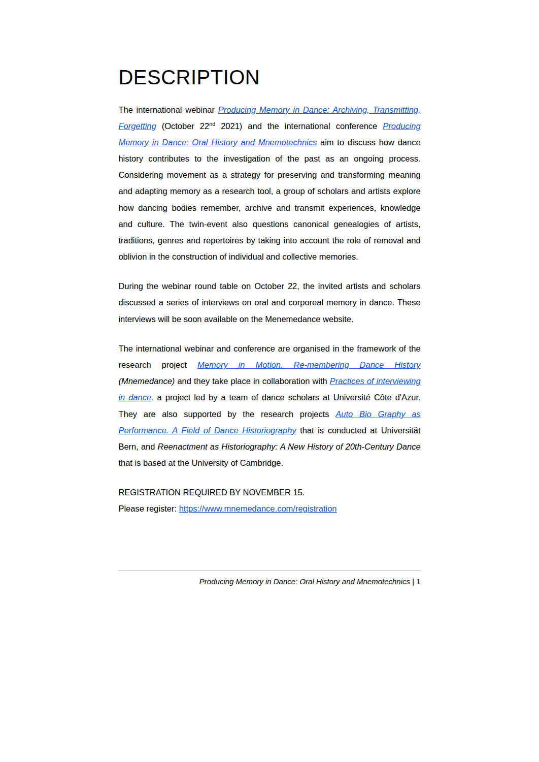DESCRIPTION
The international webinar Producing Memory in Dance: Archiving, Transmitting, Forgetting (October 22nd 2021) and the international conference Producing Memory in Dance: Oral History and Mnemotechnics aim to discuss how dance history contributes to the investigation of the past as an ongoing process. Considering movement as a strategy for preserving and transforming meaning and adapting memory as a research tool, a group of scholars and artists explore how dancing bodies remember, archive and transmit experiences, knowledge and culture. The twin-event also questions canonical genealogies of artists, traditions, genres and repertoires by taking into account the role of removal and oblivion in the construction of individual and collective memories.
During the webinar round table on October 22, the invited artists and scholars discussed a series of interviews on oral and corporeal memory in dance. These interviews will be soon available on the Menemedance website.
The international webinar and conference are organised in the framework of the research project Memory in Motion. Re-membering Dance History (Mnemedance) and they take place in collaboration with Practices of interviewing in dance, a project led by a team of dance scholars at Université Côte d'Azur. They are also supported by the research projects Auto Bio Graphy as Performance. A Field of Dance Historiography that is conducted at Universität Bern, and Reenactment as Historiography: A New History of 20th-Century Dance that is based at the University of Cambridge.
REGISTRATION REQUIRED BY NOVEMBER 15.
Please register: https://www.mnemedance.com/registration
Producing Memory in Dance: Oral History and Mnemotechnics | 1